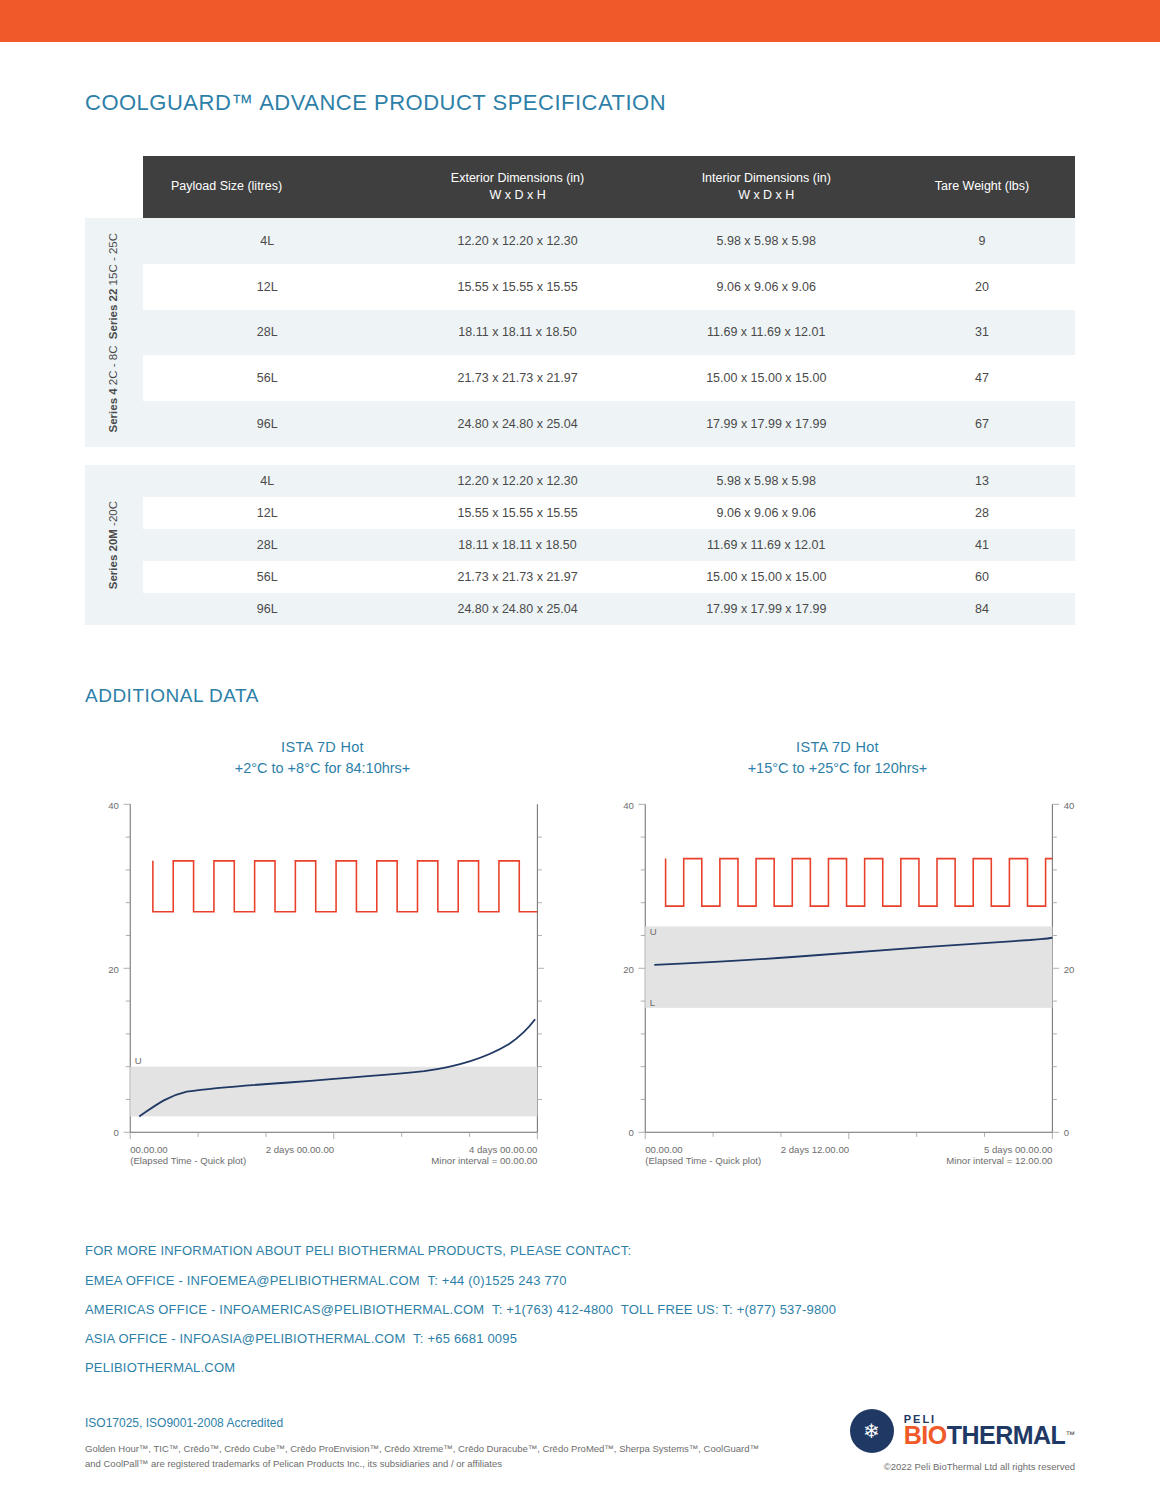COOLGUARD™ ADVANCE PRODUCT SPECIFICATION
| | Payload Size (litres) | Exterior Dimensions (in) W x D x H | Interior Dimensions (in) W x D x H | Tare Weight (lbs) |
| --- | --- | --- | --- | --- |
| Series 4 2C - 8C Series 22 15C - 25C | 4L | 12.20 x 12.20 x 12.30 | 5.98 x 5.98 x 5.98 | 9 |
| 12L | 15.55 x 15.55 x 15.55 | 9.06 x 9.06 x 9.06 | 20 |
| 28L | 18.11 x 18.11 x 18.50 | 11.69 x 11.69 x 12.01 | 31 |
| 56L | 21.73 x 21.73 x 21.97 | 15.00 x 15.00 x 15.00 | 47 |
| 96L | 24.80 x 24.80 x 25.04 | 17.99 x 17.99 x 17.99 | 67 |
| Series 20M -20C | 4L | 12.20 x 12.20 x 12.30 | 5.98 x 5.98 x 5.98 | 13 |
| 12L | 15.55 x 15.55 x 15.55 | 9.06 x 9.06 x 9.06 | 28 |
| 28L | 18.11 x 18.11 x 18.50 | 11.69 x 11.69 x 12.01 | 41 |
| 56L | 21.73 x 21.73 x 21.97 | 15.00 x 15.00 x 15.00 | 60 |
| 96L | 24.80 x 24.80 x 25.04 | 17.99 x 17.99 x 17.99 | 84 |
ADDITIONAL DATA
ISTA 7D Hot
+2°C to +8°C for 84:10hrs+
40 20 0 U 00.00.00 (Elapsed Time - Quick plot) 2 days 00.00.00 4 days 00.00.00 Minor interval = 00.00.00
ISTA 7D Hot
+15°C to +25°C for 120hrs+
40 20 0 40 20 0 U L 00.00.00 (Elapsed Time - Quick plot) 2 days 12.00.00 5 days 00.00.00 Minor interval = 12.00.00
FOR MORE INFORMATION ABOUT PELI BIOTHERMAL PRODUCTS, PLEASE CONTACT:
EMEA OFFICE - INFOEMEA@PELIBIOTHERMAL.COM T: +44 (0)1525 243 770
AMERICAS OFFICE - INFOAMERICAS@PELIBIOTHERMAL.COM T: +1(763) 412-4800 TOLL FREE US: T: +(877) 537-9800
ASIA OFFICE - INFOASIA@PELIBIOTHERMAL.COM T: +65 6681 0095
PELIBIOTHERMAL.COM
ISO17025, ISO9001-2008 Accredited
Golden Hour™, TIC™, Crēdo™, Crēdo Cube™, Crēdo ProEnvision™, Crēdo Xtreme™, Crēdo Duracube™, Crēdo ProMed™, Sherpa Systems™, CoolGuard™
and CoolPall™ are registered trademarks of Pelican Products Inc., its subsidiaries and / or affiliates
❄
PELI
BIO THERMAL™
©2022 Peli BioThermal Ltd all rights reserved